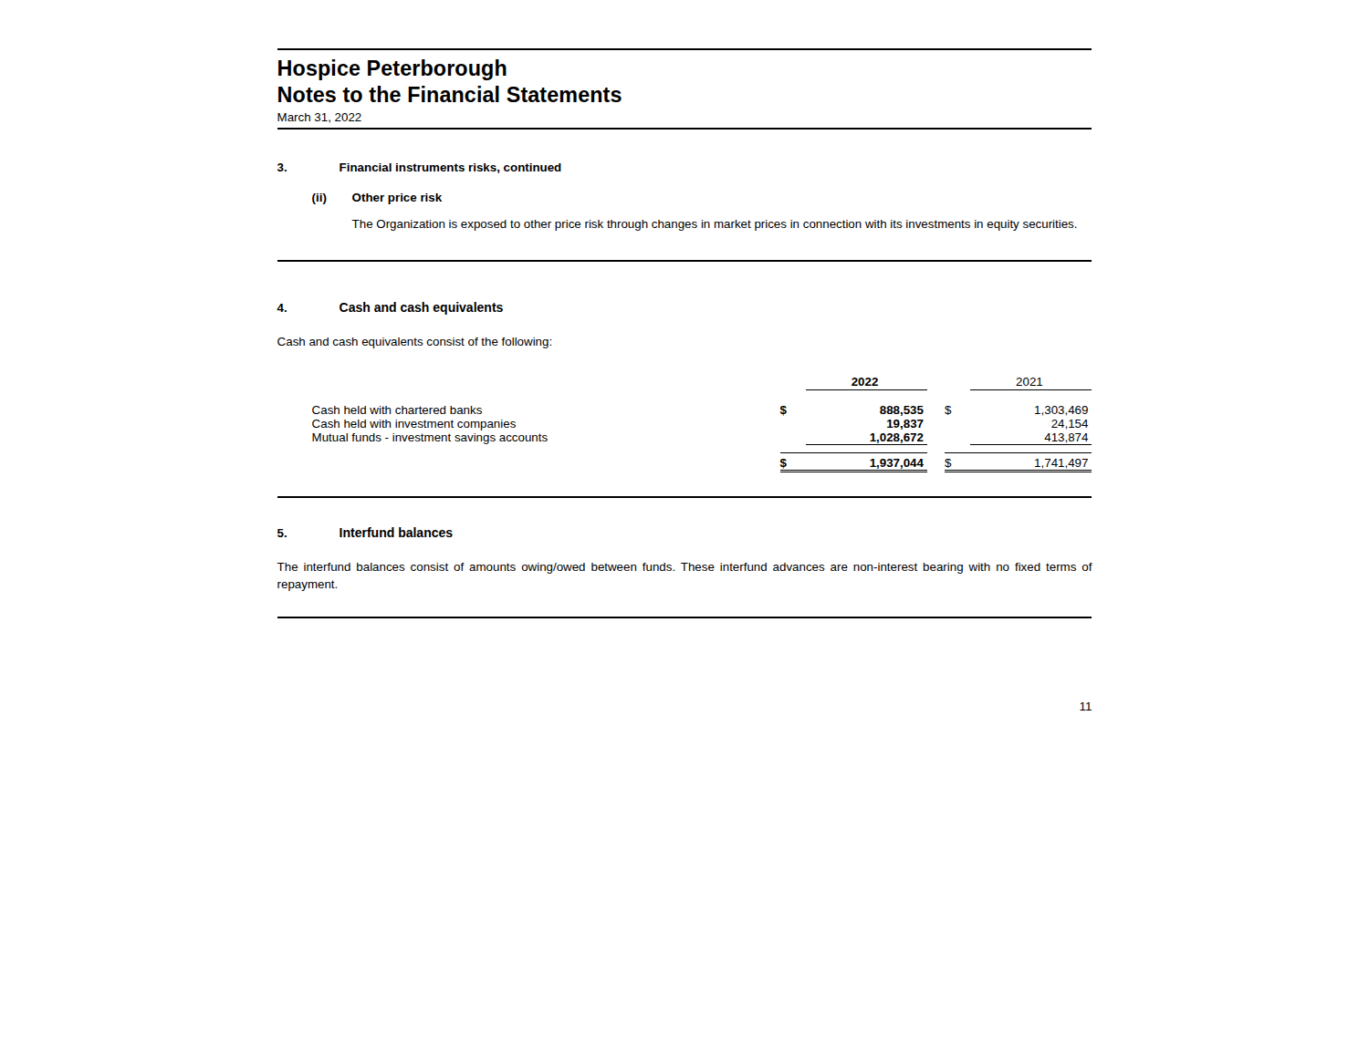Hospice Peterborough
Notes to the Financial Statements
March 31, 2022
3.
Financial instruments risks, continued
(ii)
Other price risk
The Organization is exposed to other price risk through changes in market prices in connection with its investments in equity securities.
4.
Cash and cash equivalents
Cash and cash equivalents consist of the following:
| | | 2022 | | | 2021 |
| Cash held with chartered banks | $ | 888,535 | | $ | 1,303,469 |
| Cash held with investment companies | | 19,837 | | | 24,154 |
| Mutual funds - investment savings accounts | | 1,028,672 | | | 413,874 |
| | $ | 1,937,044 | | $ | 1,741,497 |
5.
Interfund balances
The interfund balances consist of amounts owing/owed between funds. These interfund advances are non-interest bearing with no fixed terms of repayment.
11